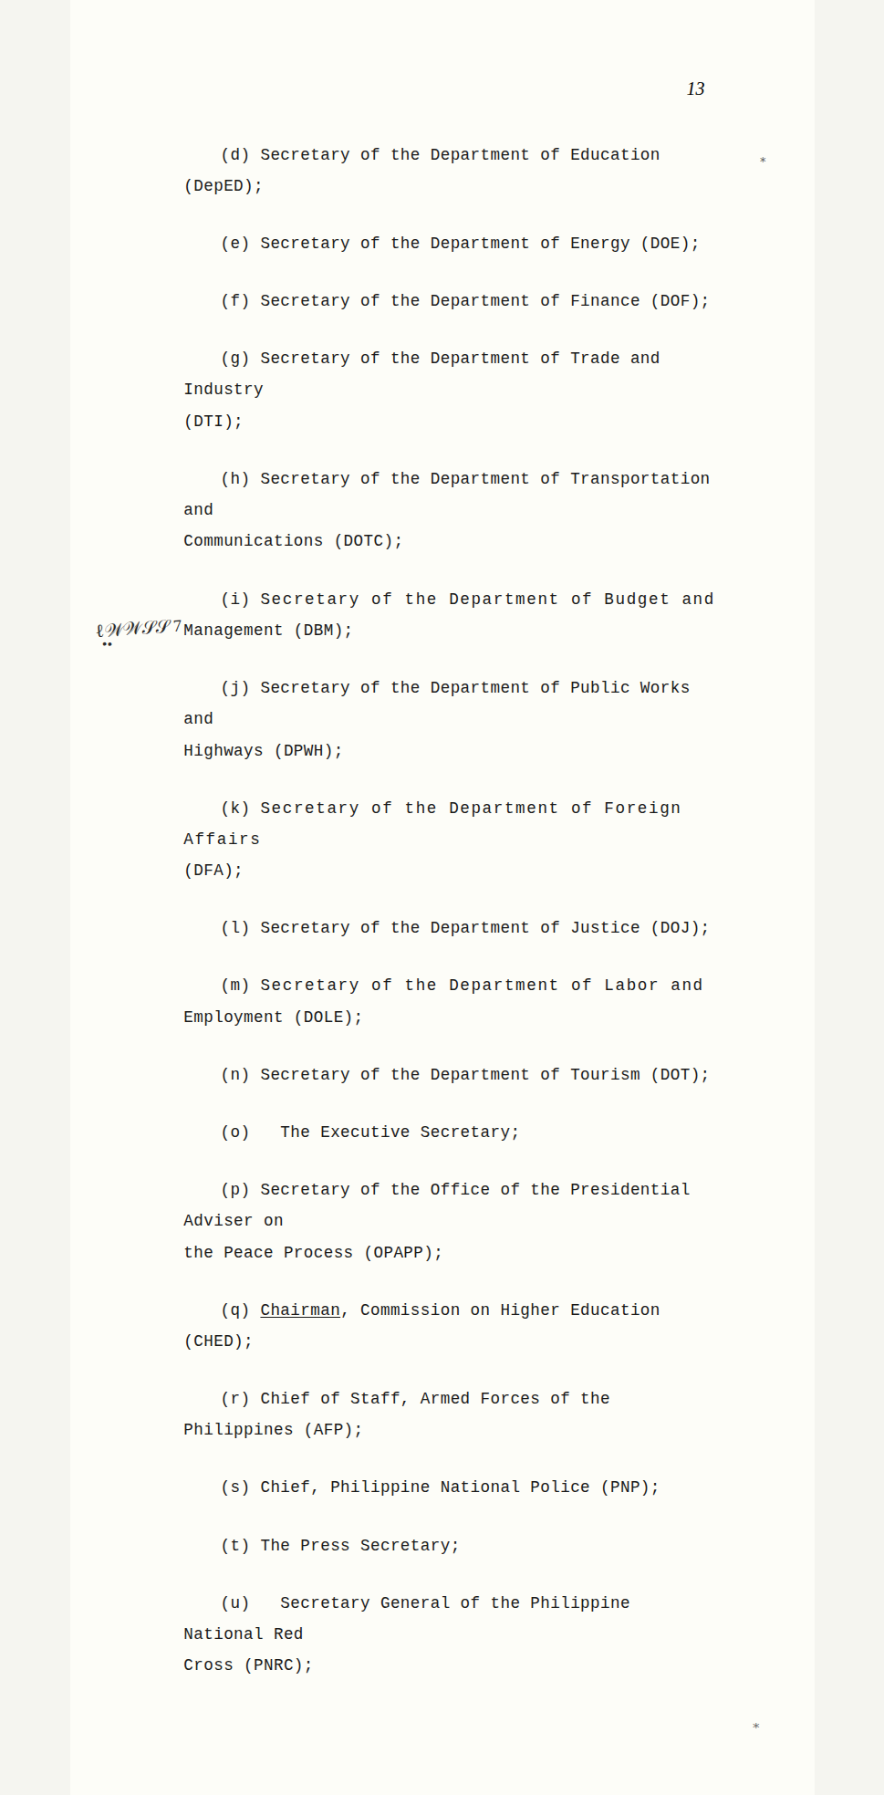13
⁎
ℓ𝒲𝒲𝒮𝒮 7 ••
(d) Secretary of the Department of Education (DepED);
(e) Secretary of the Department of Energy (DOE);
(f) Secretary of the Department of Finance (DOF);
(g) Secretary of the Department of Trade and Industry
(DTI);
(h) Secretary of the Department of Transportation and
Communications (DOTC);
(i) Secretary of the Department of Budget and
Management (DBM);
(j) Secretary of the Department of Public Works and
Highways (DPWH);
(k) Secretary of the Department of Foreign Affairs
(DFA);
(l) Secretary of the Department of Justice (DOJ);
(m) Secretary of the Department of Labor and
Employment (DOLE);
(n) Secretary of the Department of Tourism (DOT);
(o) The Executive Secretary;
(p) Secretary of the Office of the Presidential Adviser on
the Peace Process (OPAPP);
(q) Chairman, Commission on Higher Education (CHED);
(r) Chief of Staff, Armed Forces of the Philippines (AFP);
(s) Chief, Philippine National Police (PNP);
(t) The Press Secretary;
(u) Secretary General of the Philippine National Red
Cross (PNRC);
⁎